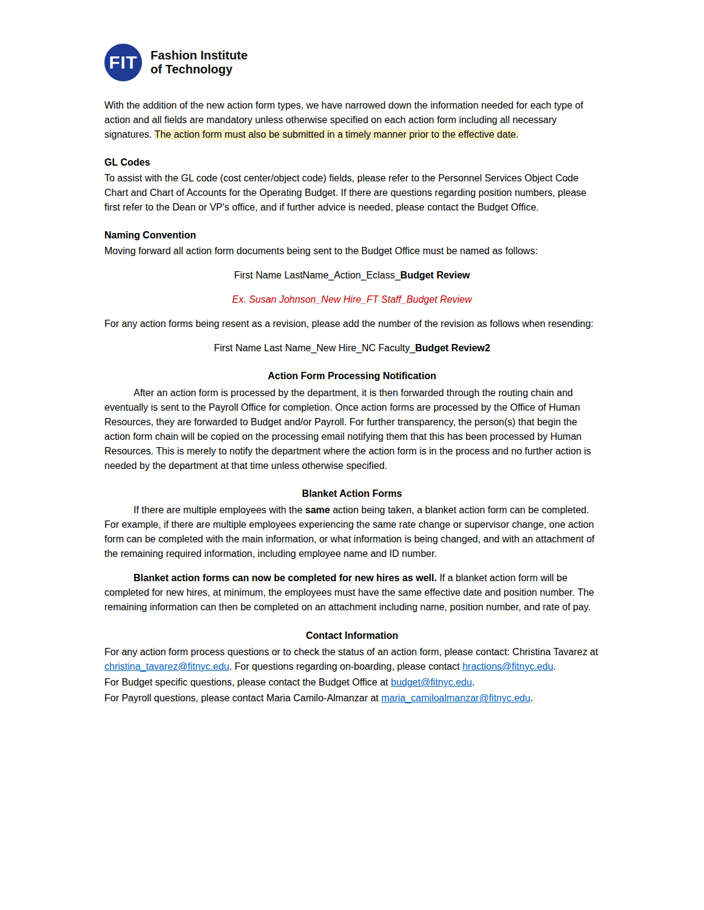FIT
Fashion Institute
of Technology
With the addition of the new action form types, we have narrowed down the information needed for each type of action and all fields are mandatory unless otherwise specified on each action form including all necessary signatures. The action form must also be submitted in a timely manner prior to the effective date.
GL Codes
To assist with the GL code (cost center/object code) fields, please refer to the Personnel Services Object Code Chart and Chart of Accounts for the Operating Budget. If there are questions regarding position numbers, please first refer to the Dean or VP's office, and if further advice is needed, please contact the Budget Office.
Naming Convention
Moving forward all action form documents being sent to the Budget Office must be named as follows:
First Name LastName_Action_Eclass_Budget Review
Ex. Susan Johnson_New Hire_FT Staff_Budget Review
For any action forms being resent as a revision, please add the number of the revision as follows when resending:
First Name Last Name_New Hire_NC Faculty_Budget Review2
Action Form Processing Notification
After an action form is processed by the department, it is then forwarded through the routing chain and eventually is sent to the Payroll Office for completion. Once action forms are processed by the Office of Human Resources, they are forwarded to Budget and/or Payroll. For further transparency, the person(s) that begin the action form chain will be copied on the processing email notifying them that this has been processed by Human Resources. This is merely to notify the department where the action form is in the process and no further action is needed by the department at that time unless otherwise specified.
Blanket Action Forms
If there are multiple employees with the same action being taken, a blanket action form can be completed. For example, if there are multiple employees experiencing the same rate change or supervisor change, one action form can be completed with the main information, or what information is being changed, and with an attachment of the remaining required information, including employee name and ID number.
Blanket action forms can now be completed for new hires as well. If a blanket action form will be completed for new hires, at minimum, the employees must have the same effective date and position number. The remaining information can then be completed on an attachment including name, position number, and rate of pay.
Contact Information
For any action form process questions or to check the status of an action form, please contact: Christina Tavarez at christina_tavarez@fitnyc.edu. For questions regarding on-boarding, please contact hractions@fitnyc.edu.
For Budget specific questions, please contact the Budget Office at budget@fitnyc.edu.
For Payroll questions, please contact Maria Camilo-Almanzar at maria_camiloalmanzar@fitnyc.edu.